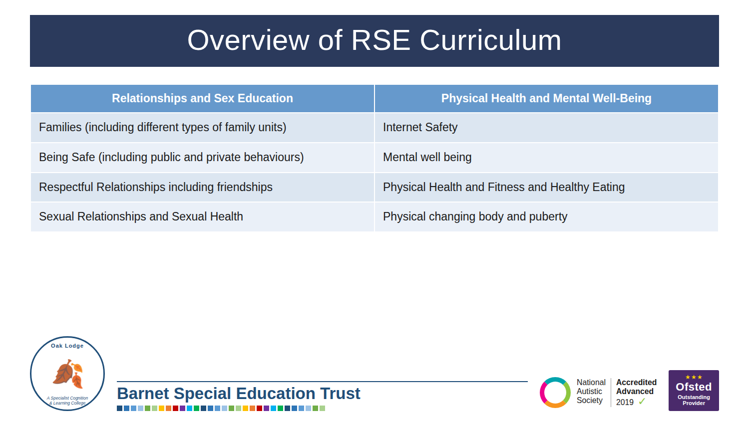Overview of RSE Curriculum
| Relationships and Sex Education | Physical Health and Mental Well-Being |
| --- | --- |
| Families (including different types of family units) | Internet Safety |
| Being Safe (including public and private behaviours) | Mental well being |
| Respectful Relationships including friendships | Physical Health and Fitness and Healthy Eating |
| Sexual Relationships and Sexual Health | Physical changing body and puberty |
Oak Lodge
🍂
A Specialist Cognition
& Learning College
Barnet Special Education Trust
National
Autistic
Society
Accredited
Advanced
2019 ✓
★★★
Ofsted
Outstanding
Provider